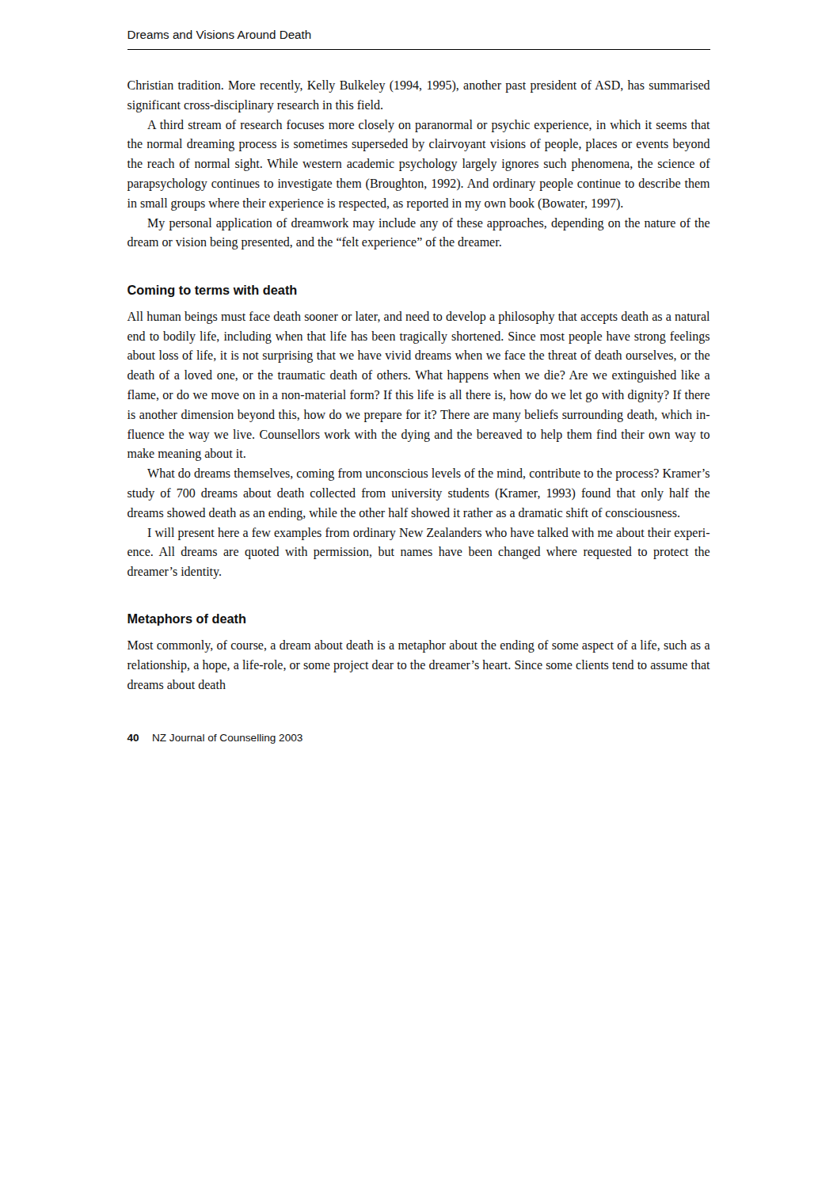Dreams and Visions Around Death
Christian tradition. More recently, Kelly Bulkeley (1994, 1995), another past president of ASD, has summarised significant cross-disciplinary research in this field.
A third stream of research focuses more closely on paranormal or psychic experience, in which it seems that the normal dreaming process is sometimes superseded by clairvoyant visions of people, places or events beyond the reach of normal sight. While western academic psychology largely ignores such phenomena, the science of parapsychology continues to investigate them (Broughton, 1992). And ordinary people continue to describe them in small groups where their experience is respected, as reported in my own book (Bowater, 1997).
My personal application of dreamwork may include any of these approaches, depending on the nature of the dream or vision being presented, and the “felt experience” of the dreamer.
Coming to terms with death
All human beings must face death sooner or later, and need to develop a philosophy that accepts death as a natural end to bodily life, including when that life has been tragically shortened. Since most people have strong feelings about loss of life, it is not surprising that we have vivid dreams when we face the threat of death ourselves, or the death of a loved one, or the traumatic death of others. What happens when we die? Are we extinguished like a flame, or do we move on in a non-material form? If this life is all there is, how do we let go with dignity? If there is another dimension beyond this, how do we prepare for it? There are many beliefs surrounding death, which influence the way we live. Counsellors work with the dying and the bereaved to help them find their own way to make meaning about it.
What do dreams themselves, coming from unconscious levels of the mind, contribute to the process? Kramer’s study of 700 dreams about death collected from university students (Kramer, 1993) found that only half the dreams showed death as an ending, while the other half showed it rather as a dramatic shift of consciousness.
I will present here a few examples from ordinary New Zealanders who have talked with me about their experience. All dreams are quoted with permission, but names have been changed where requested to protect the dreamer’s identity.
Metaphors of death
Most commonly, of course, a dream about death is a metaphor about the ending of some aspect of a life, such as a relationship, a hope, a life-role, or some project dear to the dreamer’s heart. Since some clients tend to assume that dreams about death
40 NZ Journal of Counselling 2003